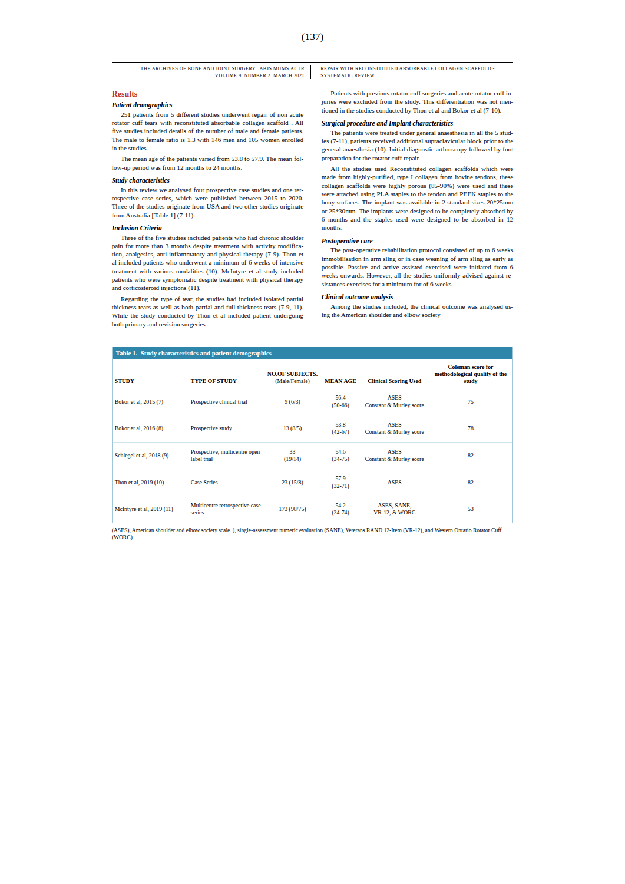(137)
The Archives of Bone and Joint Surgery. ABJS.MUMS.AC.IR
Volume 9. Number 2. March 2021
Repair with Reconstituted Absorbable Collagen Scaffold - Systematic Review
Results
Patient demographics
251 patients from 5 different studies underwent repair of non acute rotator cuff tears with reconstituted absorbable collagen scaffold . All five studies included details of the number of male and female patients. The male to female ratio is 1.3 with 146 men and 105 women enrolled in the studies.
The mean age of the patients varied from 53.8 to 57.9. The mean follow-up period was from 12 months to 24 months.
Study characteristics
In this review we analysed four prospective case studies and one retrospective case series, which were published between 2015 to 2020. Three of the studies originate from USA and two other studies originate from Australia [Table 1] (7-11).
Inclusion Criteria
Three of the five studies included patients who had chronic shoulder pain for more than 3 months despite treatment with activity modification, analgesics, anti-inflammatory and physical therapy (7-9). Thon et al included patients who underwent a minimum of 6 weeks of intensive treatment with various modalities (10). McIntyre et al study included patients who were symptomatic despite treatment with physical therapy and corticosteroid injections (11).
Regarding the type of tear, the studies had included isolated partial thickness tears as well as both partial and full thickness tears (7-9, 11). While the study conducted by Thon et al included patient undergoing both primary and revision surgeries.
Patients with previous rotator cuff surgeries and acute rotator cuff injuries were excluded from the study. This differentiation was not mentioned in the studies conducted by Thon et al and Bokor et al (7-10).
Surgical procedure and Implant characteristics
The patients were treated under general anaesthesia in all the 5 studies (7-11), patients received additional supraclavicular block prior to the general anaesthesia (10). Initial diagnostic arthroscopy followed by foot preparation for the rotator cuff repair.
All the studies used Reconstituted collagen scaffolds which were made from highly-purified, type I collagen from bovine tendons, these collagen scaffolds were highly porous (85-90%) were used and these were attached using PLA staples to the tendon and PEEK staples to the bony surfaces. The implant was available in 2 standard sizes 20*25mm or 25*30mm. The implants were designed to be completely absorbed by 6 months and the staples used were designed to be absorbed in 12 months.
Postoperative care
The post-operative rehabilitation protocol consisted of up to 6 weeks immobilisation in arm sling or in case weaning of arm sling as early as possible. Passive and active assisted exercised were initiated from 6 weeks onwards. However, all the studies uniformly advised against resistances exercises for a minimum for of 6 weeks.
Clinical outcome analysis
Among the studies included, the clinical outcome was analysed using the American shoulder and elbow society
Table 1. Study characteristics and patient demographics
| STUDY | TYPE OF STUDY | NO.OF SUBJECTS. (Male/Female) | MEAN AGE | Clinical Scoring Used | Coleman score for methodological quality of the study |
| --- | --- | --- | --- | --- | --- |
| Bokor et al, 2015 (7) | Prospective clinical trial | 9 (6/3) | 56.4 (50-66) | ASES Constant & Murley score | 75 |
| Bokor et al, 2016 (8) | Prospective study | 13 (8/5) | 53.8 (42-67) | ASES Constant & Murley score | 78 |
| Schlegel et al, 2018 (9) | Prospective, multicentre open label trial | 33 (19/14) | 54.6 (34-75) | ASES Constant & Murley score | 82 |
| Thon et al, 2019 (10) | Case Series | 23 (15/8) | 57.9 (32-71) | ASES | 82 |
| McIntyre et al, 2019 (11) | Multicentre retrospective case series | 173 (98/75) | 54.2 (24-74) | ASES, SANE, VR-12, & WORC | 53 |
(ASES), American shoulder and elbow society scale. ), single-assessment numeric evaluation (SANE), Veterans RAND 12-Item (VR-12), and Western Ontario Rotator Cuff (WORC)